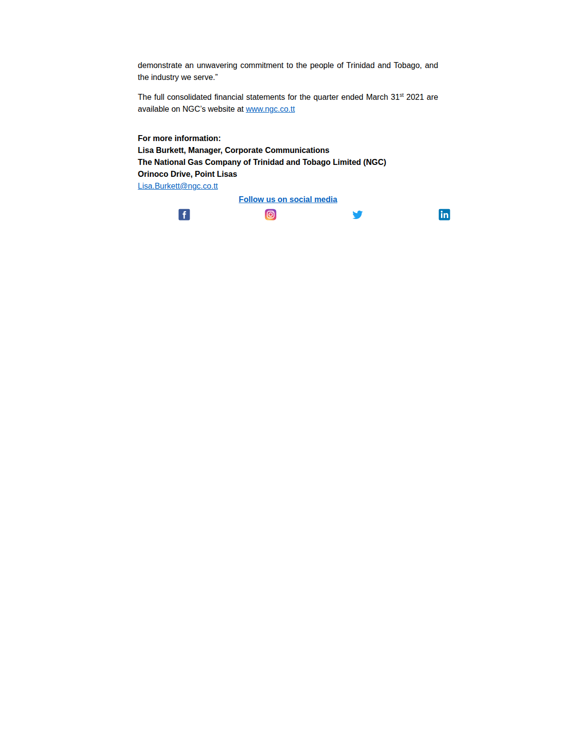demonstrate an unwavering commitment to the people of Trinidad and Tobago, and the industry we serve.”
The full consolidated financial statements for the quarter ended March 31st 2021 are available on NGC’s website at www.ngc.co.tt
For more information:
Lisa Burkett, Manager, Corporate Communications
The National Gas Company of Trinidad and Tobago Limited (NGC)
Orinoco Drive, Point Lisas
Lisa.Burkett@ngc.co.tt
Follow us on social media